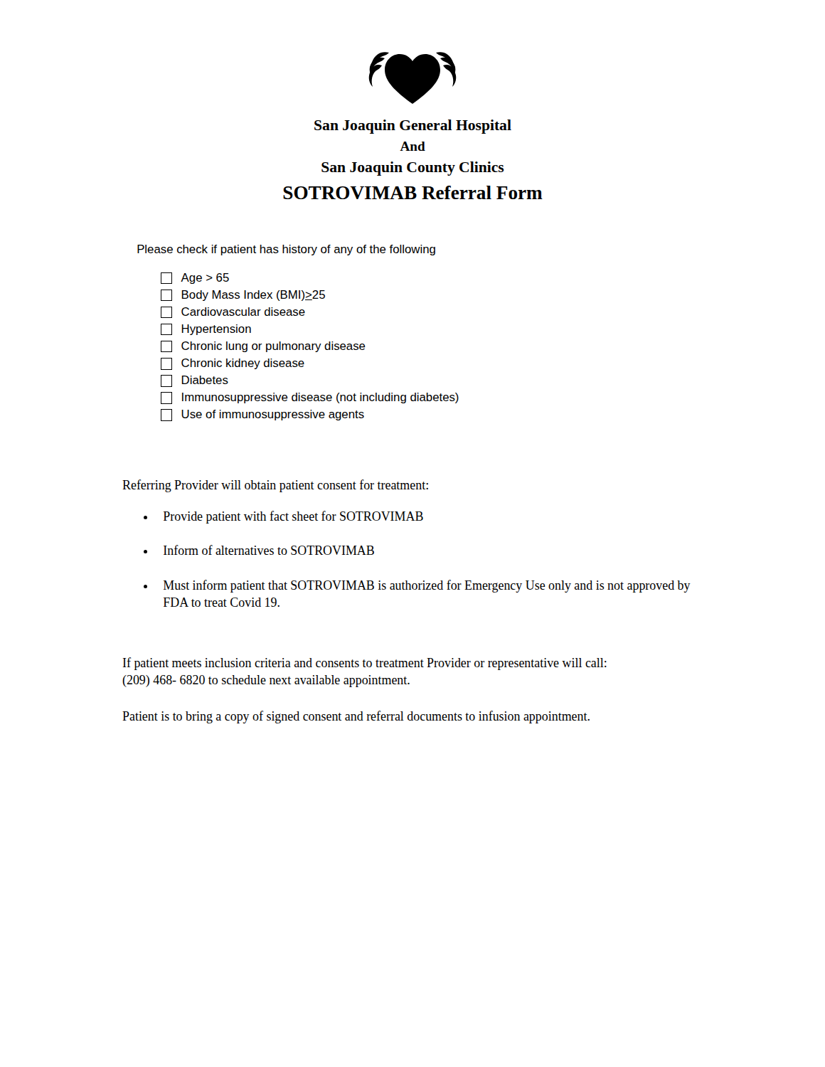San Joaquin General Hospital
And
San Joaquin County Clinics
SOTROVIMAB Referral Form
Please check if patient has history of any of the following
Age > 65
Body Mass Index (BMI) > 25
Cardiovascular disease
Hypertension
Chronic lung or pulmonary disease
Chronic kidney disease
Diabetes
Immunosuppressive disease (not including diabetes)
Use of immunosuppressive agents
Referring Provider will obtain patient consent for treatment:
Provide patient with fact sheet for SOTROVIMAB
Inform of alternatives to SOTROVIMAB
Must inform patient that SOTROVIMAB is authorized for Emergency Use only and is not approved by FDA to treat Covid 19.
If patient meets inclusion criteria and consents to treatment Provider or representative will call: (209) 468- 6820 to schedule next available appointment.
Patient is to bring a copy of signed consent and referral documents to infusion appointment.